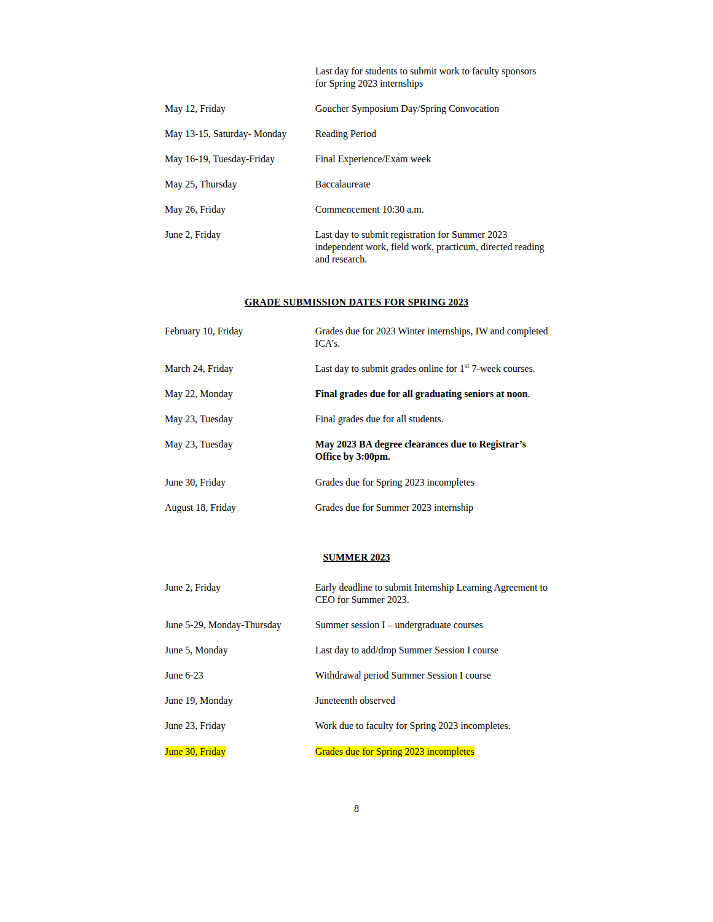| | Last day for students to submit work to faculty sponsors for Spring 2023 internships |
| May 12, Friday | Goucher Symposium Day/Spring Convocation |
| May 13-15, Saturday- Monday | Reading Period |
| May 16-19, Tuesday-Friday | Final Experience/Exam week |
| May 25, Thursday | Baccalaureate |
| May 26, Friday | Commencement 10:30 a.m. |
| June 2, Friday | Last day to submit registration for Summer 2023 independent work, field work, practicum, directed reading and research. |
GRADE SUBMISSION DATES FOR SPRING 2023
| February 10, Friday | Grades due for 2023 Winter internships, IW and completed ICA’s. |
| March 24, Friday | Last day to submit grades online for 1 st 7-week courses. |
| May 22, Monday | Final grades due for all graduating seniors at noon . |
| May 23, Tuesday | Final grades due for all students. |
| May 23, Tuesday | May 2023 BA degree clearances due to Registrar’s Office by 3:00pm. |
| June 30, Friday | Grades due for Spring 2023 incompletes |
| August 18, Friday | Grades due for Summer 2023 internship |
SUMMER 2023
| June 2, Friday | Early deadline to submit Internship Learning Agreement to CEO for Summer 2023. |
| June 5-29, Monday-Thursday | Summer session I – undergraduate courses |
| June 5, Monday | Last day to add/drop Summer Session I course |
| June 6-23 | Withdrawal period Summer Session I course |
| June 19, Monday | Juneteenth observed |
| June 23, Friday | Work due to faculty for Spring 2023 incompletes. |
| June 30, Friday | Grades due for Spring 2023 incompletes |
8